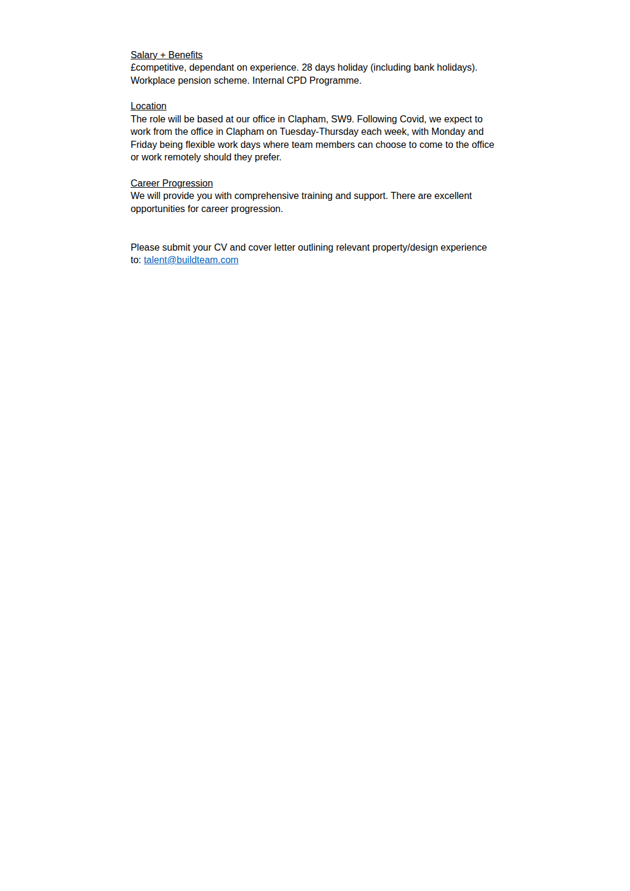Salary + Benefits
£competitive, dependant on experience. 28 days holiday (including bank holidays). Workplace pension scheme. Internal CPD Programme.
Location
The role will be based at our office in Clapham, SW9. Following Covid, we expect to work from the office in Clapham on Tuesday-Thursday each week, with Monday and Friday being flexible work days where team members can choose to come to the office or work remotely should they prefer.
Career Progression
We will provide you with comprehensive training and support. There are excellent opportunities for career progression.
Please submit your CV and cover letter outlining relevant property/design experience to: talent@buildteam.com